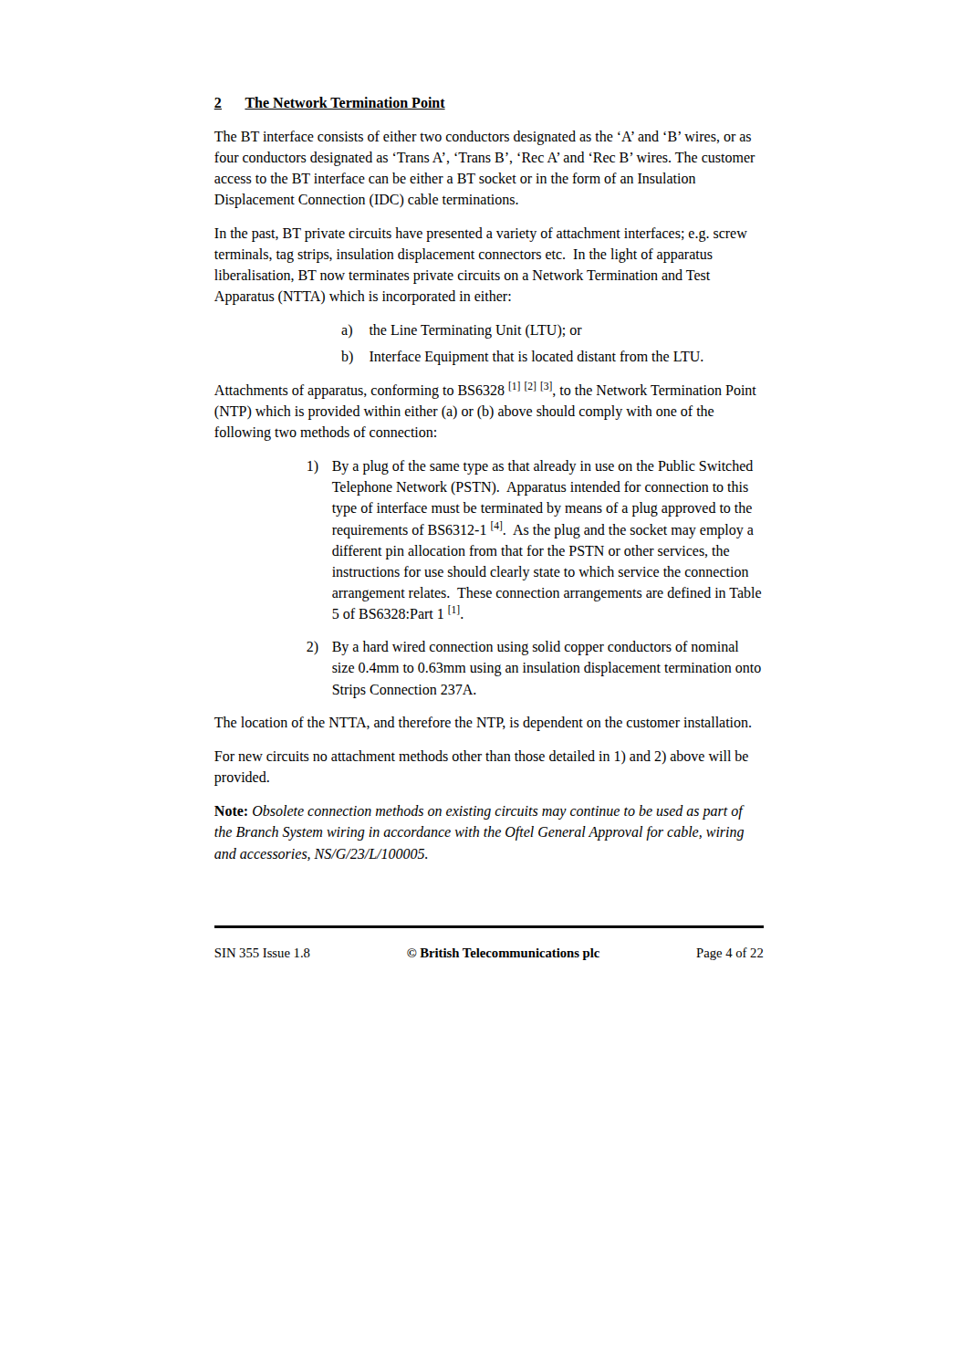2 The Network Termination Point
The BT interface consists of either two conductors designated as the ‘A’ and ‘B’ wires, or as four conductors designated as ‘Trans A’, ‘Trans B’, ‘Rec A’ and ‘Rec B’ wires. The customer access to the BT interface can be either a BT socket or in the form of an Insulation Displacement Connection (IDC) cable terminations.
In the past, BT private circuits have presented a variety of attachment interfaces; e.g. screw terminals, tag strips, insulation displacement connectors etc. In the light of apparatus liberalisation, BT now terminates private circuits on a Network Termination and Test Apparatus (NTTA) which is incorporated in either:
a) the Line Terminating Unit (LTU); or
b) Interface Equipment that is located distant from the LTU.
Attachments of apparatus, conforming to BS6328 [1] [2] [3], to the Network Termination Point (NTP) which is provided within either (a) or (b) above should comply with one of the following two methods of connection:
1) By a plug of the same type as that already in use on the Public Switched Telephone Network (PSTN). Apparatus intended for connection to this type of interface must be terminated by means of a plug approved to the requirements of BS6312-1 [4]. As the plug and the socket may employ a different pin allocation from that for the PSTN or other services, the instructions for use should clearly state to which service the connection arrangement relates. These connection arrangements are defined in Table 5 of BS6328:Part 1 [1].
2) By a hard wired connection using solid copper conductors of nominal size 0.4mm to 0.63mm using an insulation displacement termination onto Strips Connection 237A.
The location of the NTTA, and therefore the NTP, is dependent on the customer installation.
For new circuits no attachment methods other than those detailed in 1) and 2) above will be provided.
Note: Obsolete connection methods on existing circuits may continue to be used as part of the Branch System wiring in accordance with the Oftel General Approval for cable, wiring and accessories, NS/G/23/L/100005.
SIN 355 Issue 1.8
© British Telecommunications plc
Page 4 of 22